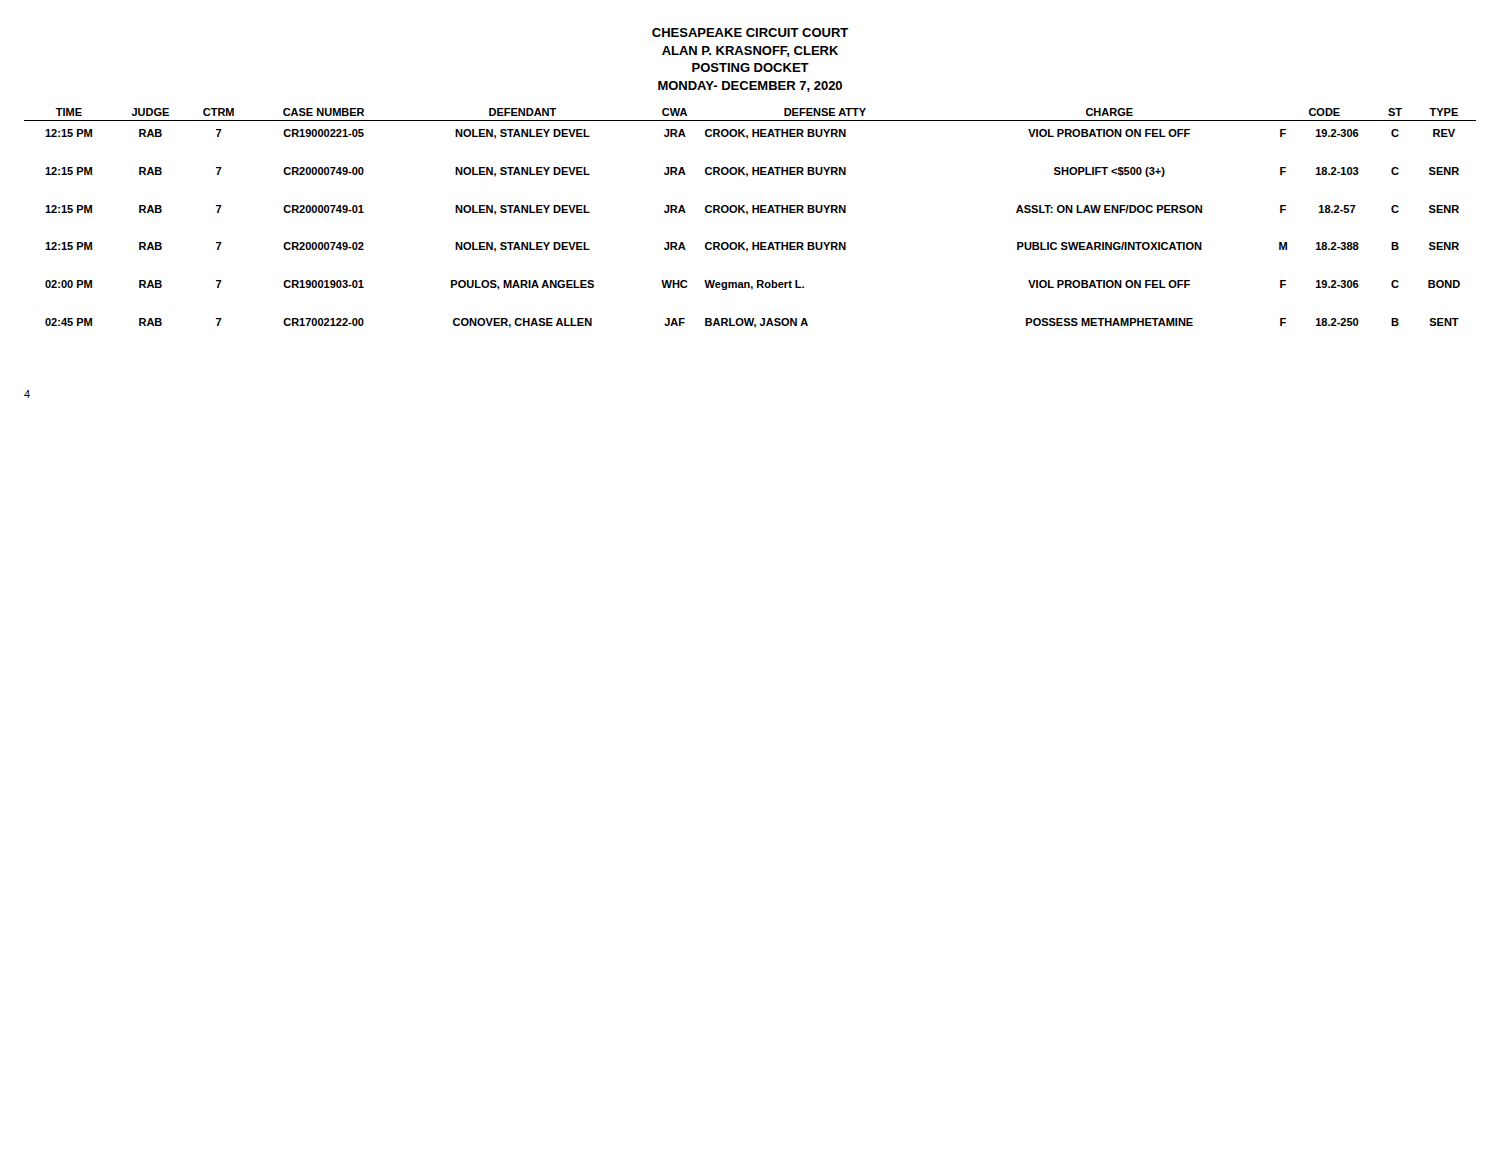CHESAPEAKE CIRCUIT COURT
ALAN P. KRASNOFF, CLERK
POSTING DOCKET
MONDAY- DECEMBER 7, 2020
| TIME | JUDGE | CTRM | CASE NUMBER | DEFENDANT | CWA | DEFENSE ATTY | CHARGE | CODE | ST | TYPE |
| --- | --- | --- | --- | --- | --- | --- | --- | --- | --- | --- |
| 12:15 PM | RAB | 7 | CR19000221-05 | NOLEN, STANLEY DEVEL | JRA | CROOK, HEATHER BUYRN | VIOL PROBATION ON FEL OFF | F | 19.2-306 | C | REV |
| 12:15 PM | RAB | 7 | CR20000749-00 | NOLEN, STANLEY DEVEL | JRA | CROOK, HEATHER BUYRN | SHOPLIFT <$500 (3+) | F | 18.2-103 | C | SENR |
| 12:15 PM | RAB | 7 | CR20000749-01 | NOLEN, STANLEY DEVEL | JRA | CROOK, HEATHER BUYRN | ASSLT: ON LAW ENF/DOC PERSON | F | 18.2-57 | C | SENR |
| 12:15 PM | RAB | 7 | CR20000749-02 | NOLEN, STANLEY DEVEL | JRA | CROOK, HEATHER BUYRN | PUBLIC SWEARING/INTOXICATION | M | 18.2-388 | B | SENR |
| 02:00 PM | RAB | 7 | CR19001903-01 | POULOS, MARIA ANGELES | WHC | Wegman, Robert L. | VIOL PROBATION ON FEL OFF | F | 19.2-306 | C | BOND |
| 02:45 PM | RAB | 7 | CR17002122-00 | CONOVER, CHASE ALLEN | JAF | BARLOW, JASON A | POSSESS METHAMPHETAMINE | F | 18.2-250 | B | SENT |
4